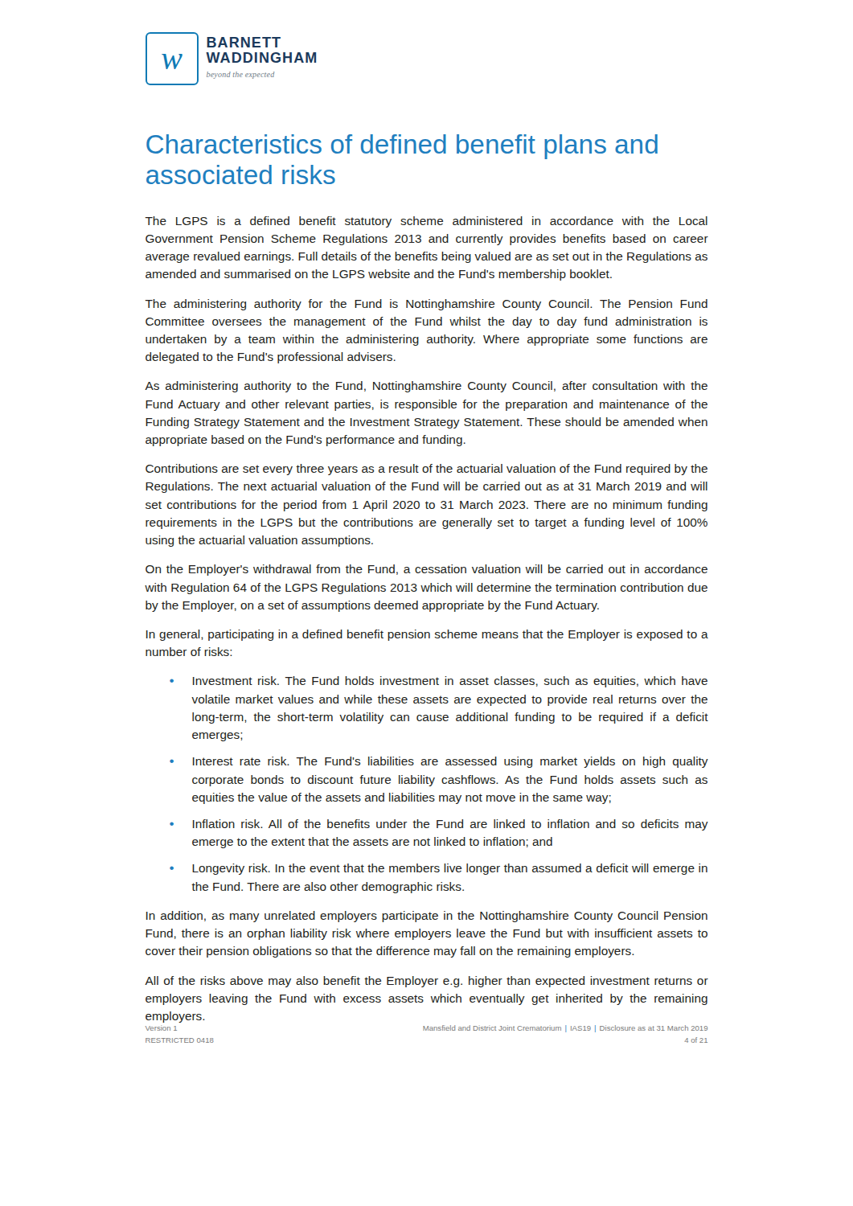w
BARNETT
WADDINGHAM
beyond the expected
Characteristics of defined benefit plans and associated risks
The LGPS is a defined benefit statutory scheme administered in accordance with the Local Government Pension Scheme Regulations 2013 and currently provides benefits based on career average revalued earnings. Full details of the benefits being valued are as set out in the Regulations as amended and summarised on the LGPS website and the Fund's membership booklet.
The administering authority for the Fund is Nottinghamshire County Council. The Pension Fund Committee oversees the management of the Fund whilst the day to day fund administration is undertaken by a team within the administering authority. Where appropriate some functions are delegated to the Fund's professional advisers.
As administering authority to the Fund, Nottinghamshire County Council, after consultation with the Fund Actuary and other relevant parties, is responsible for the preparation and maintenance of the Funding Strategy Statement and the Investment Strategy Statement. These should be amended when appropriate based on the Fund's performance and funding.
Contributions are set every three years as a result of the actuarial valuation of the Fund required by the Regulations. The next actuarial valuation of the Fund will be carried out as at 31 March 2019 and will set contributions for the period from 1 April 2020 to 31 March 2023. There are no minimum funding requirements in the LGPS but the contributions are generally set to target a funding level of 100% using the actuarial valuation assumptions.
On the Employer's withdrawal from the Fund, a cessation valuation will be carried out in accordance with Regulation 64 of the LGPS Regulations 2013 which will determine the termination contribution due by the Employer, on a set of assumptions deemed appropriate by the Fund Actuary.
In general, participating in a defined benefit pension scheme means that the Employer is exposed to a number of risks:
Investment risk. The Fund holds investment in asset classes, such as equities, which have volatile market values and while these assets are expected to provide real returns over the long-term, the short-term volatility can cause additional funding to be required if a deficit emerges;
Interest rate risk. The Fund's liabilities are assessed using market yields on high quality corporate bonds to discount future liability cashflows. As the Fund holds assets such as equities the value of the assets and liabilities may not move in the same way;
Inflation risk. All of the benefits under the Fund are linked to inflation and so deficits may emerge to the extent that the assets are not linked to inflation; and
Longevity risk. In the event that the members live longer than assumed a deficit will emerge in the Fund. There are also other demographic risks.
In addition, as many unrelated employers participate in the Nottinghamshire County Council Pension Fund, there is an orphan liability risk where employers leave the Fund but with insufficient assets to cover their pension obligations so that the difference may fall on the remaining employers.
All of the risks above may also benefit the Employer e.g. higher than expected investment returns or employers leaving the Fund with excess assets which eventually get inherited by the remaining employers.
Version 1
RESTRICTED 0418
Mansfield and District Joint Crematorium|IAS19|Disclosure as at 31 March 2019
4 of 21